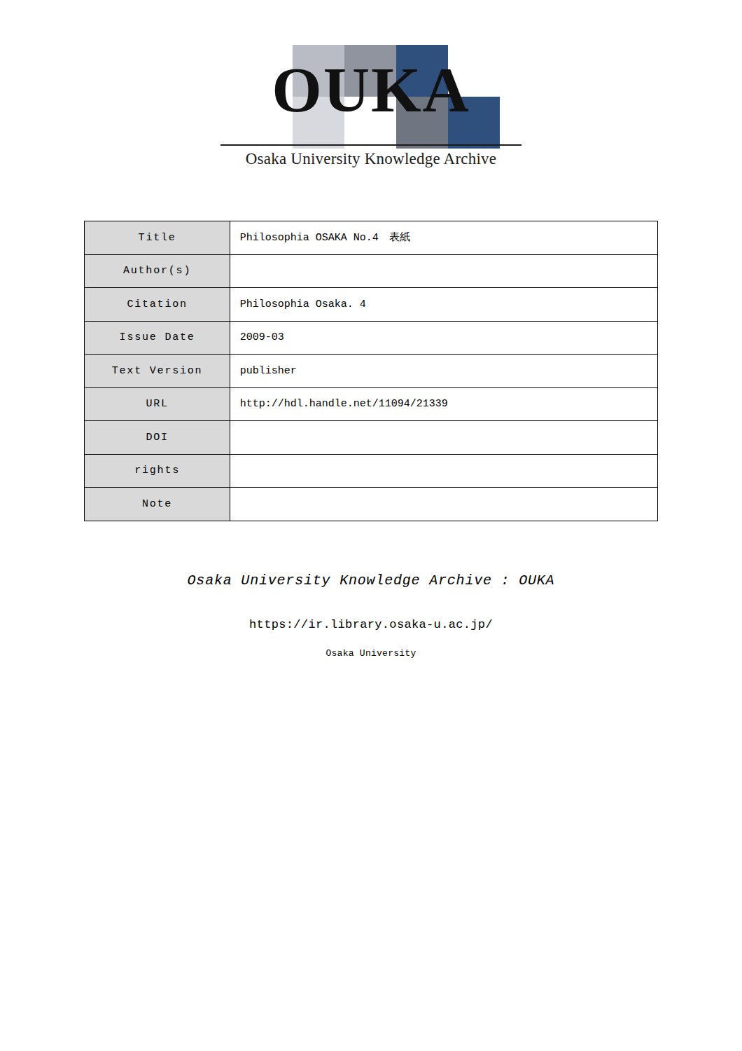OUKA
Osaka University Knowledge Archive
| Title | Philosophia OSAKA No.4 表紙 |
| Author(s) | |
| Citation | Philosophia Osaka. 4 |
| Issue Date | 2009-03 |
| Text Version | publisher |
| URL | http://hdl.handle.net/11094/21339 |
| DOI | |
| rights | |
| Note | |
Osaka University Knowledge Archive : OUKA
https://ir.library.osaka-u.ac.jp/
Osaka University